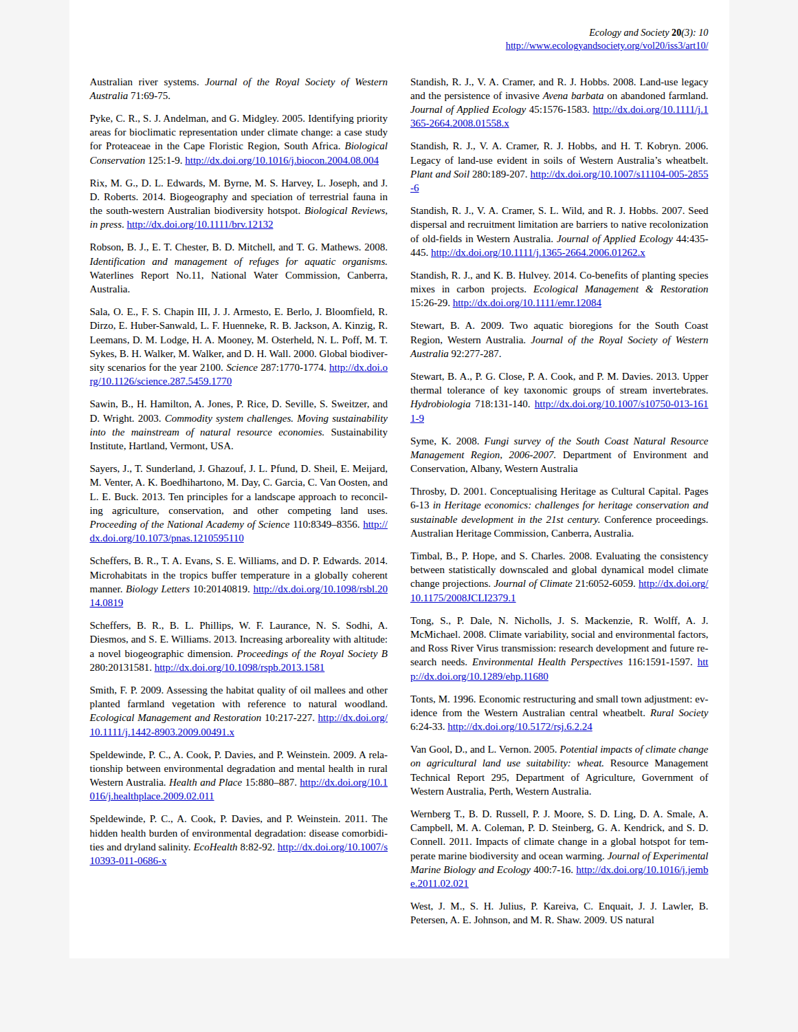Ecology and Society 20(3): 10
http://www.ecologyandsociety.org/vol20/iss3/art10/
Australian river systems. Journal of the Royal Society of Western Australia 71:69-75.
Pyke, C. R., S. J. Andelman, and G. Midgley. 2005. Identifying priority areas for bioclimatic representation under climate change: a case study for Proteaceae in the Cape Floristic Region, South Africa. Biological Conservation 125:1-9. http://dx.doi.org/10.1016/j.biocon.2004.08.004
Rix, M. G., D. L. Edwards, M. Byrne, M. S. Harvey, L. Joseph, and J. D. Roberts. 2014. Biogeography and speciation of terrestrial fauna in the south-western Australian biodiversity hotspot. Biological Reviews, in press. http://dx.doi.org/10.1111/brv.12132
Robson, B. J., E. T. Chester, B. D. Mitchell, and T. G. Mathews. 2008. Identification and management of refuges for aquatic organisms. Waterlines Report No.11, National Water Commission, Canberra, Australia.
Sala, O. E., F. S. Chapin III, J. J. Armesto, E. Berlo, J. Bloomfield, R. Dirzo, E. Huber-Sanwald, L. F. Huenneke, R. B. Jackson, A. Kinzig, R. Leemans, D. M. Lodge, H. A. Mooney, M. Osterheld, N. L. Poff, M. T. Sykes, B. H. Walker, M. Walker, and D. H. Wall. 2000. Global biodiversity scenarios for the year 2100. Science 287:1770-1774. http://dx.doi.org/10.1126/science.287.5459.1770
Sawin, B., H. Hamilton, A. Jones, P. Rice, D. Seville, S. Sweitzer, and D. Wright. 2003. Commodity system challenges. Moving sustainability into the mainstream of natural resource economies. Sustainability Institute, Hartland, Vermont, USA.
Sayers, J., T. Sunderland, J. Ghazouf, J. L. Pfund, D. Sheil, E. Meijard, M. Venter, A. K. Boedhihartono, M. Day, C. Garcia, C. Van Oosten, and L. E. Buck. 2013. Ten principles for a landscape approach to reconciling agriculture, conservation, and other competing land uses. Proceeding of the National Academy of Science 110:8349–8356. http://dx.doi.org/10.1073/pnas.1210595110
Scheffers, B. R., T. A. Evans, S. E. Williams, and D. P. Edwards. 2014. Microhabitats in the tropics buffer temperature in a globally coherent manner. Biology Letters 10:20140819. http://dx.doi.org/10.1098/rsbl.2014.0819
Scheffers, B. R., B. L. Phillips, W. F. Laurance, N. S. Sodhi, A. Diesmos, and S. E. Williams. 2013. Increasing arboreality with altitude: a novel biogeographic dimension. Proceedings of the Royal Society B 280:20131581. http://dx.doi.org/10.1098/rspb.2013.1581
Smith, F. P. 2009. Assessing the habitat quality of oil mallees and other planted farmland vegetation with reference to natural woodland. Ecological Management and Restoration 10:217-227. http://dx.doi.org/10.1111/j.1442-8903.2009.00491.x
Speldewinde, P. C., A. Cook, P. Davies, and P. Weinstein. 2009. A relationship between environmental degradation and mental health in rural Western Australia. Health and Place 15:880–887. http://dx.doi.org/10.1016/j.healthplace.2009.02.011
Speldewinde, P. C., A. Cook, P. Davies, and P. Weinstein. 2011. The hidden health burden of environmental degradation: disease comorbidities and dryland salinity. EcoHealth 8:82-92. http://dx.doi.org/10.1007/s10393-011-0686-x
Standish, R. J., V. A. Cramer, and R. J. Hobbs. 2008. Land-use legacy and the persistence of invasive Avena barbata on abandoned farmland. Journal of Applied Ecology 45:1576-1583. http://dx.doi.org/10.1111/j.1365-2664.2008.01558.x
Standish, R. J., V. A. Cramer, R. J. Hobbs, and H. T. Kobryn. 2006. Legacy of land-use evident in soils of Western Australia’s wheatbelt. Plant and Soil 280:189-207. http://dx.doi.org/10.1007/s11104-005-2855-6
Standish, R. J., V. A. Cramer, S. L. Wild, and R. J. Hobbs. 2007. Seed dispersal and recruitment limitation are barriers to native recolonization of old-fields in Western Australia. Journal of Applied Ecology 44:435-445. http://dx.doi.org/10.1111/j.1365-2664.2006.01262.x
Standish, R. J., and K. B. Hulvey. 2014. Co-benefits of planting species mixes in carbon projects. Ecological Management & Restoration 15:26-29. http://dx.doi.org/10.1111/emr.12084
Stewart, B. A. 2009. Two aquatic bioregions for the South Coast Region, Western Australia. Journal of the Royal Society of Western Australia 92:277-287.
Stewart, B. A., P. G. Close, P. A. Cook, and P. M. Davies. 2013. Upper thermal tolerance of key taxonomic groups of stream invertebrates. Hydrobiologia 718:131-140. http://dx.doi.org/10.1007/s10750-013-1611-9
Syme, K. 2008. Fungi survey of the South Coast Natural Resource Management Region, 2006-2007. Department of Environment and Conservation, Albany, Western Australia
Throsby, D. 2001. Conceptualising Heritage as Cultural Capital. Pages 6-13 in Heritage economics: challenges for heritage conservation and sustainable development in the 21st century. Conference proceedings. Australian Heritage Commission, Canberra, Australia.
Timbal, B., P. Hope, and S. Charles. 2008. Evaluating the consistency between statistically downscaled and global dynamical model climate change projections. Journal of Climate 21:6052-6059. http://dx.doi.org/10.1175/2008JCLI2379.1
Tong, S., P. Dale, N. Nicholls, J. S. Mackenzie, R. Wolff, A. J. McMichael. 2008. Climate variability, social and environmental factors, and Ross River Virus transmission: research development and future research needs. Environmental Health Perspectives 116:1591-1597. http://dx.doi.org/10.1289/ehp.11680
Tonts, M. 1996. Economic restructuring and small town adjustment: evidence from the Western Australian central wheatbelt. Rural Society 6:24-33. http://dx.doi.org/10.5172/rsj.6.2.24
Van Gool, D., and L. Vernon. 2005. Potential impacts of climate change on agricultural land use suitability: wheat. Resource Management Technical Report 295, Department of Agriculture, Government of Western Australia, Perth, Western Australia.
Wernberg T., B. D. Russell, P. J. Moore, S. D. Ling, D. A. Smale, A. Campbell, M. A. Coleman, P. D. Steinberg, G. A. Kendrick, and S. D. Connell. 2011. Impacts of climate change in a global hotspot for temperate marine biodiversity and ocean warming. Journal of Experimental Marine Biology and Ecology 400:7-16. http://dx.doi.org/10.1016/j.jembe.2011.02.021
West, J. M., S. H. Julius, P. Kareiva, C. Enquait, J. J. Lawler, B. Petersen, A. E. Johnson, and M. R. Shaw. 2009. US natural